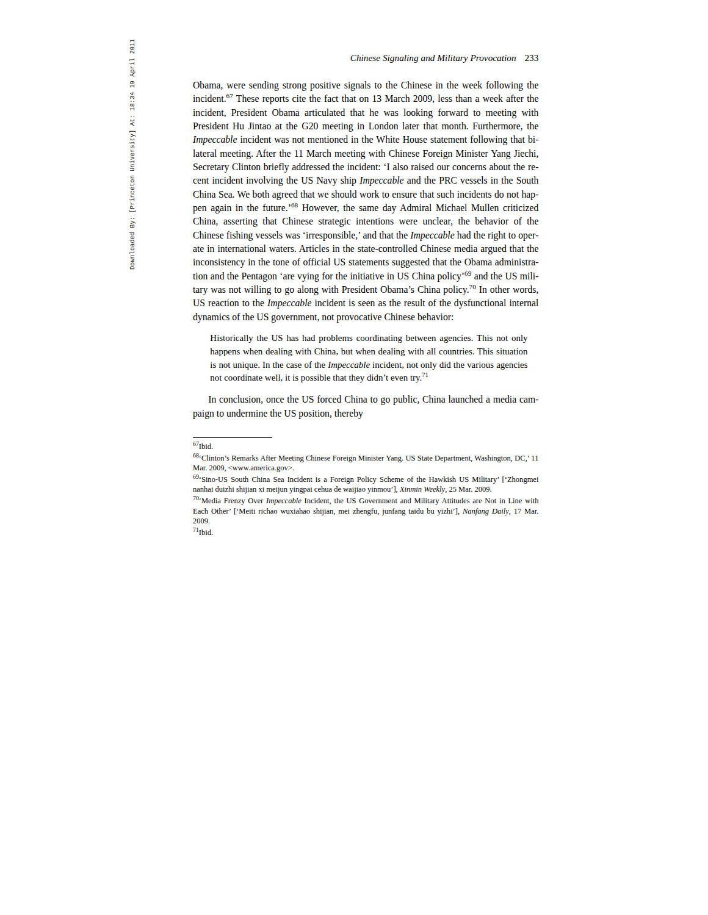Downloaded By: [Princeton University] At: 18:34 19 April 2011
Chinese Signaling and Military Provocation 233
Obama, were sending strong positive signals to the Chinese in the week following the incident.67 These reports cite the fact that on 13 March 2009, less than a week after the incident, President Obama articulated that he was looking forward to meeting with President Hu Jintao at the G20 meeting in London later that month. Furthermore, the Impeccable incident was not mentioned in the White House statement following that bilateral meeting. After the 11 March meeting with Chinese Foreign Minister Yang Jiechi, Secretary Clinton briefly addressed the incident: ‘I also raised our concerns about the recent incident involving the US Navy ship Impeccable and the PRC vessels in the South China Sea. We both agreed that we should work to ensure that such incidents do not happen again in the future.’68 However, the same day Admiral Michael Mullen criticized China, asserting that Chinese strategic intentions were unclear, the behavior of the Chinese fishing vessels was ‘irresponsible,’ and that the Impeccable had the right to operate in international waters. Articles in the state-controlled Chinese media argued that the inconsistency in the tone of official US statements suggested that the Obama administration and the Pentagon ‘are vying for the initiative in US China policy’69 and the US military was not willing to go along with President Obama’s China policy.70 In other words, US reaction to the Impeccable incident is seen as the result of the dysfunctional internal dynamics of the US government, not provocative Chinese behavior:
Historically the US has had problems coordinating between agencies. This not only happens when dealing with China, but when dealing with all countries. This situation is not unique. In the case of the Impeccable incident, not only did the various agencies not coordinate well, it is possible that they didn’t even try.71
In conclusion, once the US forced China to go public, China launched a media campaign to undermine the US position, thereby
67 Ibid.
68‘Clinton’s Remarks After Meeting Chinese Foreign Minister Yang. US State Department, Washington, DC,’ 11 Mar. 2009, <www.america.gov>.
69‘Sino-US South China Sea Incident is a Foreign Policy Scheme of the Hawkish US Military’ [‘Zhongmei nanhai duizhi shijian xi meijun yingpai cehua de waijiao yinmou’], Xinmin Weekly, 25 Mar. 2009.
70‘Media Frenzy Over Impeccable Incident, the US Government and Military Attitudes are Not in Line with Each Other’ [‘Meiti richao wuxiahao shijian, mei zhengfu, junfang taidu bu yizhi’], Nanfang Daily, 17 Mar. 2009.
71 Ibid.